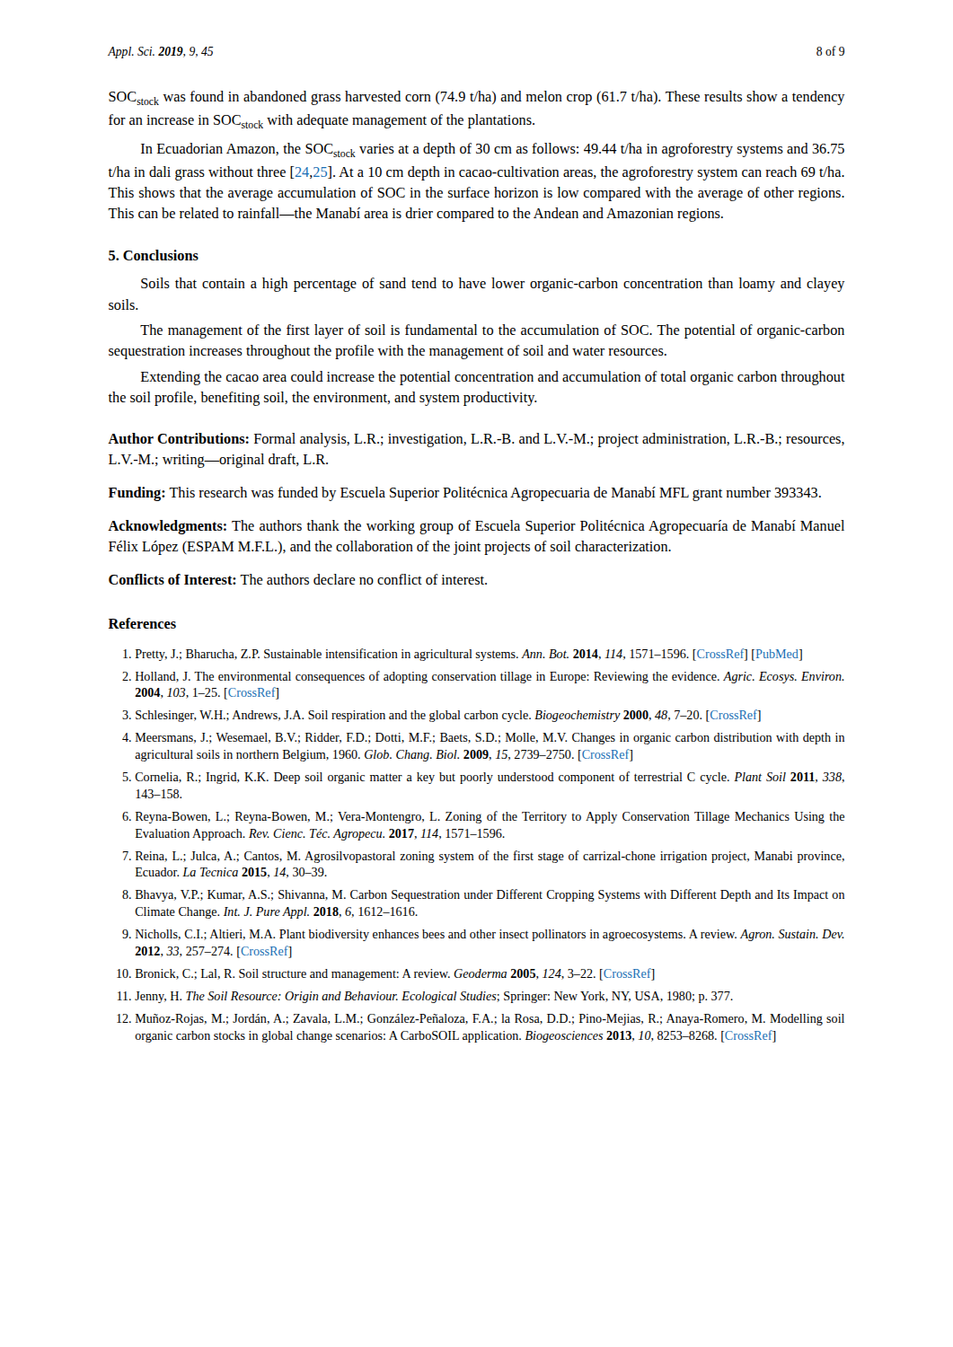Appl. Sci. 2019, 9, 45
8 of 9
SOCstock was found in abandoned grass harvested corn (74.9 t/ha) and melon crop (61.7 t/ha). These results show a tendency for an increase in SOCstock with adequate management of the plantations.
In Ecuadorian Amazon, the SOCstock varies at a depth of 30 cm as follows: 49.44 t/ha in agroforestry systems and 36.75 t/ha in dali grass without three [24,25]. At a 10 cm depth in cacao-cultivation areas, the agroforestry system can reach 69 t/ha. This shows that the average accumulation of SOC in the surface horizon is low compared with the average of other regions. This can be related to rainfall—the Manabí area is drier compared to the Andean and Amazonian regions.
5. Conclusions
Soils that contain a high percentage of sand tend to have lower organic-carbon concentration than loamy and clayey soils.
The management of the first layer of soil is fundamental to the accumulation of SOC. The potential of organic-carbon sequestration increases throughout the profile with the management of soil and water resources.
Extending the cacao area could increase the potential concentration and accumulation of total organic carbon throughout the soil profile, benefiting soil, the environment, and system productivity.
Author Contributions: Formal analysis, L.R.; investigation, L.R.-B. and L.V.-M.; project administration, L.R.-B.; resources, L.V.-M.; writing—original draft, L.R.
Funding: This research was funded by Escuela Superior Politécnica Agropecuaria de Manabí MFL grant number 393343.
Acknowledgments: The authors thank the working group of Escuela Superior Politécnica Agropecuaría de Manabí Manuel Félix López (ESPAM M.F.L.), and the collaboration of the joint projects of soil characterization.
Conflicts of Interest: The authors declare no conflict of interest.
References
Pretty, J.; Bharucha, Z.P. Sustainable intensification in agricultural systems. Ann. Bot. 2014, 114, 1571–1596. [CrossRef] [PubMed]
Holland, J. The environmental consequences of adopting conservation tillage in Europe: Reviewing the evidence. Agric. Ecosys. Environ. 2004, 103, 1–25. [CrossRef]
Schlesinger, W.H.; Andrews, J.A. Soil respiration and the global carbon cycle. Biogeochemistry 2000, 48, 7–20. [CrossRef]
Meersmans, J.; Wesemael, B.V.; Ridder, F.D.; Dotti, M.F.; Baets, S.D.; Molle, M.V. Changes in organic carbon distribution with depth in agricultural soils in northern Belgium, 1960. Glob. Chang. Biol. 2009, 15, 2739–2750. [CrossRef]
Cornelia, R.; Ingrid, K.K. Deep soil organic matter a key but poorly understood component of terrestrial C cycle. Plant Soil 2011, 338, 143–158.
Reyna-Bowen, L.; Reyna-Bowen, M.; Vera-Montengro, L. Zoning of the Territory to Apply Conservation Tillage Mechanics Using the Evaluation Approach. Rev. Cienc. Téc. Agropecu. 2017, 114, 1571–1596.
Reina, L.; Julca, A.; Cantos, M. Agrosilvopastoral zoning system of the first stage of carrizal-chone irrigation project, Manabi province, Ecuador. La Tecnica 2015, 14, 30–39.
Bhavya, V.P.; Kumar, A.S.; Shivanna, M. Carbon Sequestration under Different Cropping Systems with Different Depth and Its Impact on Climate Change. Int. J. Pure Appl. 2018, 6, 1612–1616.
Nicholls, C.I.; Altieri, M.A. Plant biodiversity enhances bees and other insect pollinators in agroecosystems. A review. Agron. Sustain. Dev. 2012, 33, 257–274. [CrossRef]
Bronick, C.; Lal, R. Soil structure and management: A review. Geoderma 2005, 124, 3–22. [CrossRef]
Jenny, H. The Soil Resource: Origin and Behaviour. Ecological Studies; Springer: New York, NY, USA, 1980; p. 377.
Muñoz-Rojas, M.; Jordán, A.; Zavala, L.M.; González-Peñaloza, F.A.; la Rosa, D.D.; Pino-Mejias, R.; Anaya-Romero, M. Modelling soil organic carbon stocks in global change scenarios: A CarboSOIL application. Biogeosciences 2013, 10, 8253–8268. [CrossRef]